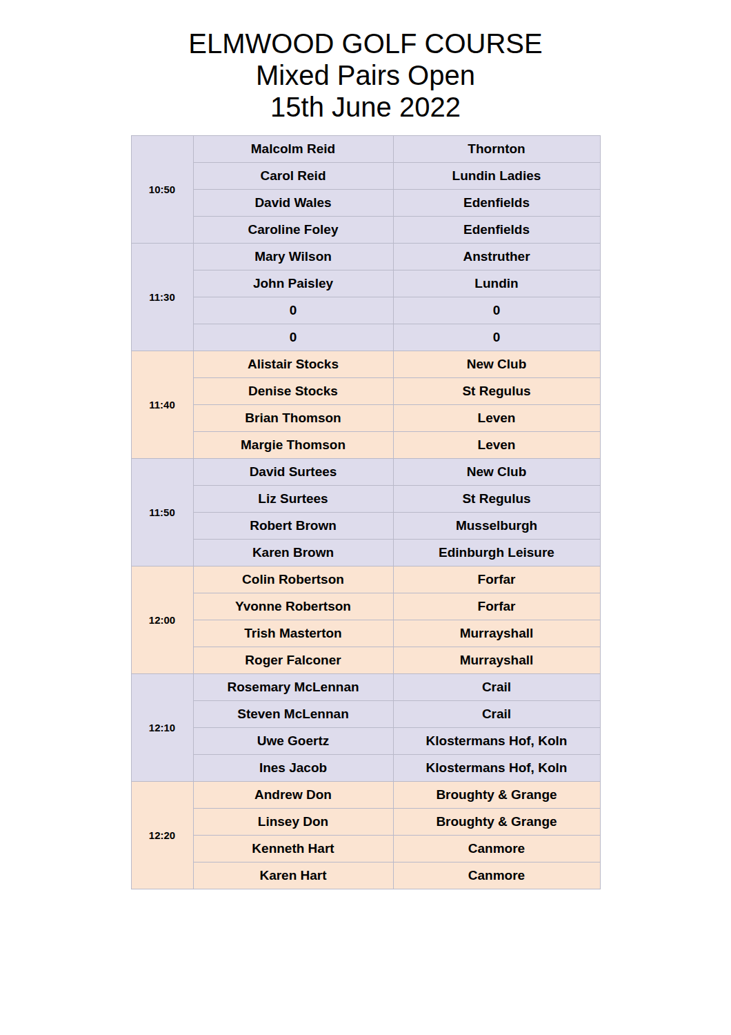ELMWOOD GOLF COURSE Mixed Pairs Open 15th June 2022
| 10:50 | Malcolm Reid | Thornton |
| Carol Reid | Lundin Ladies |
| David Wales | Edenfields |
| Caroline Foley | Edenfields |
| 11:30 | Mary Wilson | Anstruther |
| John Paisley | Lundin |
| 0 | 0 |
| 0 | 0 |
| 11:40 | Alistair Stocks | New Club |
| Denise Stocks | St Regulus |
| Brian Thomson | Leven |
| Margie Thomson | Leven |
| 11:50 | David Surtees | New Club |
| Liz Surtees | St Regulus |
| Robert Brown | Musselburgh |
| Karen Brown | Edinburgh Leisure |
| 12:00 | Colin Robertson | Forfar |
| Yvonne Robertson | Forfar |
| Trish Masterton | Murrayshall |
| Roger Falconer | Murrayshall |
| 12:10 | Rosemary McLennan | Crail |
| Steven McLennan | Crail |
| Uwe Goertz | Klostermans Hof, Koln |
| Ines Jacob | Klostermans Hof, Koln |
| 12:20 | Andrew Don | Broughty & Grange |
| Linsey Don | Broughty & Grange |
| Kenneth Hart | Canmore |
| Karen Hart | Canmore |